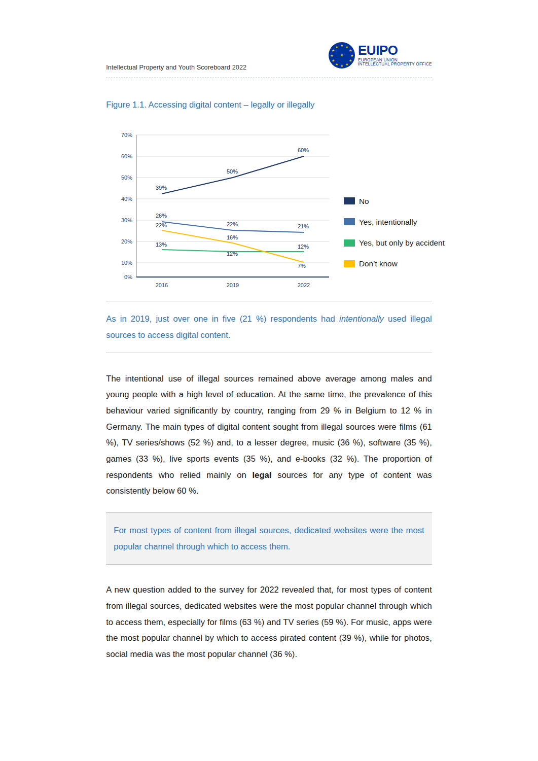Intellectual Property and Youth Scoreboard 2022
★ ★ ★ ★ ★ ★ ★ ★ ★ ★ ★ ★ R
EUIPO
EUROPEAN UNION
INTELLECTUAL PROPERTY OFFICE
Figure 1.1. Accessing digital content – legally or illegally
70% 60% 50% 40% 30% 20% 10% 0% 2016 2019 2022 39% 50% 60% 26% 22% 21% 13% 12% 12% 22% 16% 7%
No
Yes, intentionally
Yes, but only by accident
Don’t know
As in 2019, just over one in five (21 %) respondents had intentionally used illegal sources to access digital content.
The intentional use of illegal sources remained above average among males and young people with a high level of education. At the same time, the prevalence of this behaviour varied significantly by country, ranging from 29 % in Belgium to 12 % in Germany. The main types of digital content sought from illegal sources were films (61 %), TV series/shows (52 %) and, to a lesser degree, music (36 %), software (35 %), games (33 %), live sports events (35 %), and e-books (32 %). The proportion of respondents who relied mainly on legal sources for any type of content was consistently below 60 %.
For most types of content from illegal sources, dedicated websites were the most popular channel through which to access them.
A new question added to the survey for 2022 revealed that, for most types of content from illegal sources, dedicated websites were the most popular channel through which to access them, especially for films (63 %) and TV series (59 %). For music, apps were the most popular channel by which to access pirated content (39 %), while for photos, social media was the most popular channel (36 %).